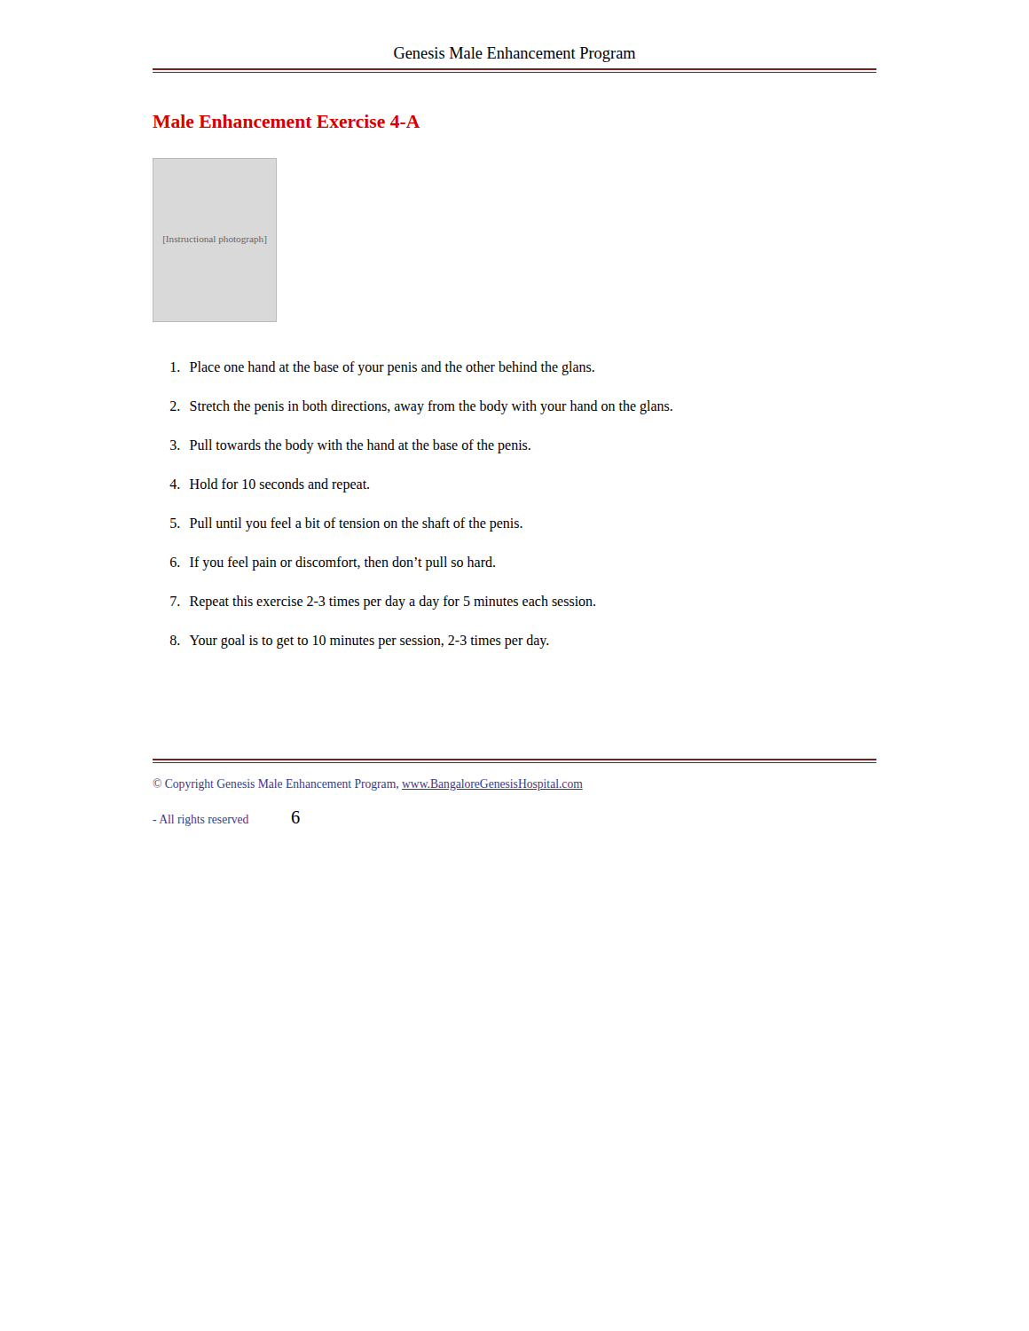Genesis Male Enhancement Program
Male Enhancement Exercise 4-A
[Instructional photograph]
Place one hand at the base of your penis and the other behind the glans.
Stretch the penis in both directions, away from the body with your hand on the glans.
Pull towards the body with the hand at the base of the penis.
Hold for 10 seconds and repeat.
Pull until you feel a bit of tension on the shaft of the penis.
If you feel pain or discomfort, then don’t pull so hard.
Repeat this exercise 2-3 times per day a day for 5 minutes each session.
Your goal is to get to 10 minutes per session, 2-3 times per day.
© Copyright Genesis Male Enhancement Program, www.BangaloreGenesisHospital.com
- All rights reserved 6